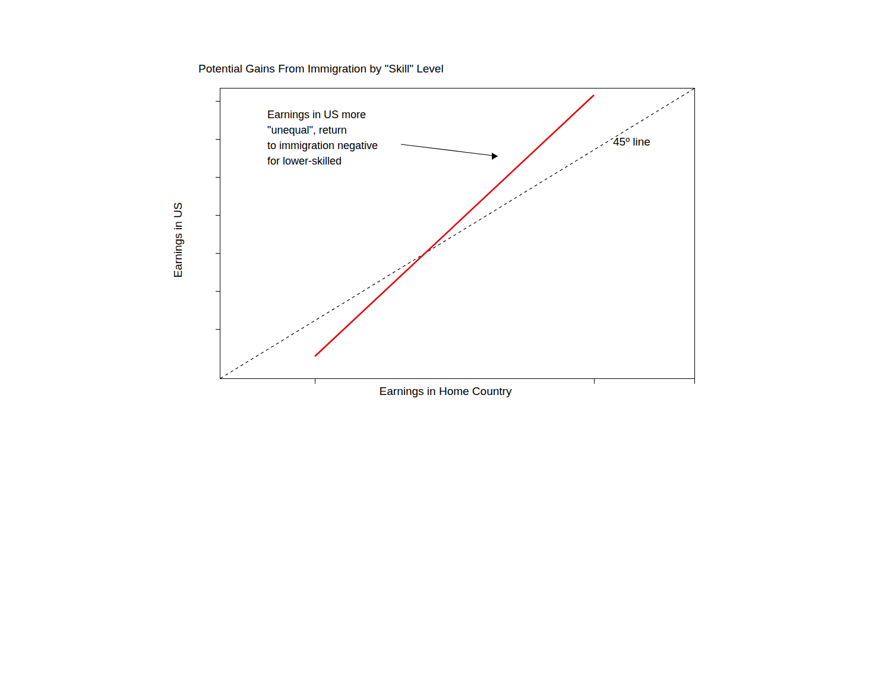Potential Gains From Immigration by "Skill" Level
Earnings in US more
"unequal", return
to immigration negative
for lower-skilled
45º line
Earnings in Home Country
Earnings in US